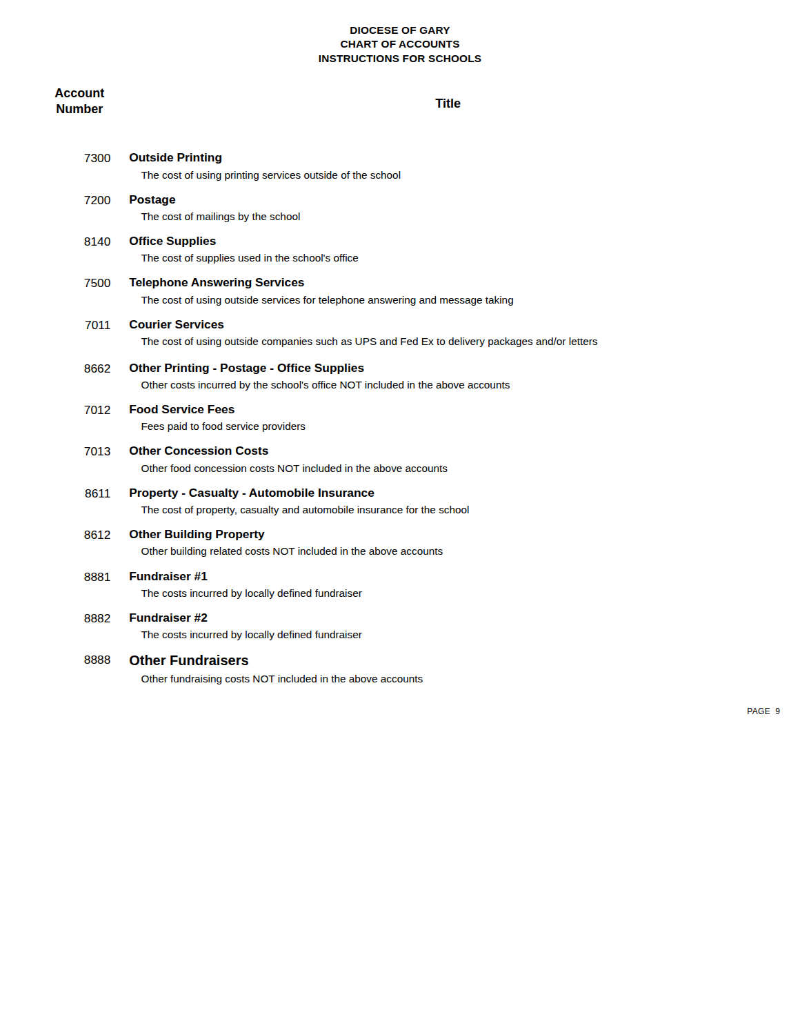DIOCESE OF GARY
CHART OF ACCOUNTS
INSTRUCTIONS FOR SCHOOLS
| Account Number | Title |
| --- | --- |
| 7300 | Outside Printing The cost of using printing services outside of the school |
| 7200 | Postage The cost of mailings by the school |
| 8140 | Office Supplies The cost of supplies used in the school's office |
| 7500 | Telephone Answering Services The cost of using outside services for telephone answering and message taking |
| 7011 | Courier Services The cost of using outside companies such as UPS and Fed Ex to delivery packages and/or letters |
| 8662 | Other Printing - Postage - Office Supplies Other costs incurred by the school's office NOT included in the above accounts |
| 7012 | Food Service Fees Fees paid to food service providers |
| 7013 | Other Concession Costs Other food concession costs NOT included in the above accounts |
| 8611 | Property - Casualty - Automobile Insurance The cost of property, casualty and automobile insurance for the school |
| 8612 | Other Building Property Other building related costs NOT included in the above accounts |
| 8881 | Fundraiser #1 The costs incurred by locally defined fundraiser |
| 8882 | Fundraiser #2 The costs incurred by locally defined fundraiser |
| 8888 | Other Fundraisers Other fundraising costs NOT included in the above accounts |
PAGE 9